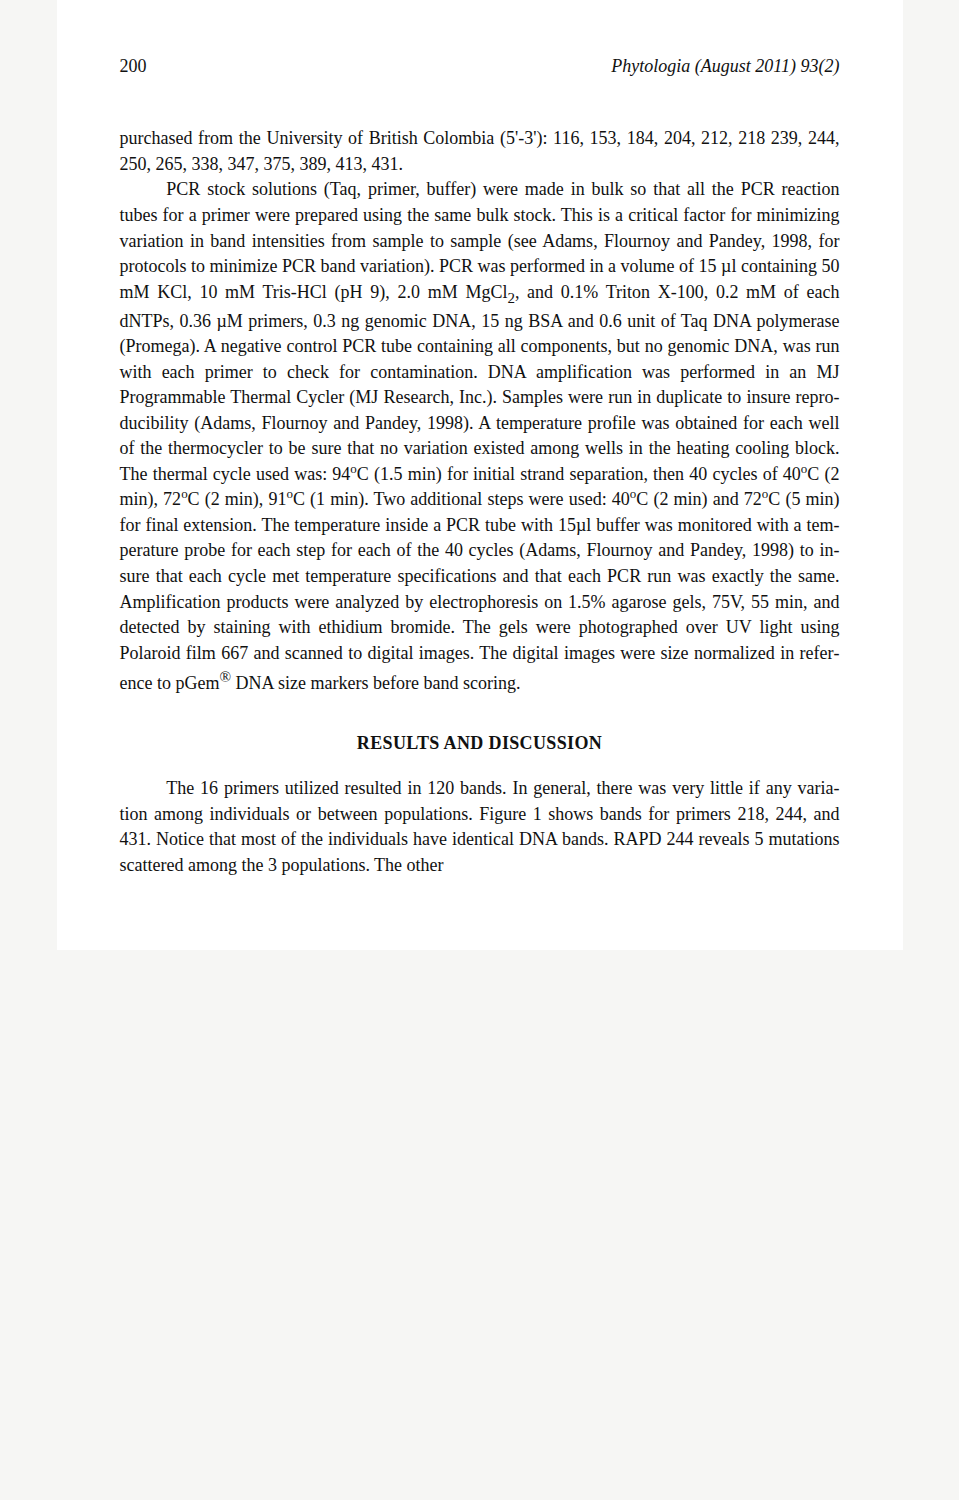200 Phytologia (August 2011) 93(2)
purchased from the University of British Colombia (5'-3'): 116, 153, 184, 204, 212, 218 239, 244, 250, 265, 338, 347, 375, 389, 413, 431.
PCR stock solutions (Taq, primer, buffer) were made in bulk so that all the PCR reaction tubes for a primer were prepared using the same bulk stock. This is a critical factor for minimizing variation in band intensities from sample to sample (see Adams, Flournoy and Pandey, 1998, for protocols to minimize PCR band variation). PCR was performed in a volume of 15 µl containing 50 mM KCl, 10 mM Tris-HCl (pH 9), 2.0 mM MgCl2, and 0.1% Triton X-100, 0.2 mM of each dNTPs, 0.36 µM primers, 0.3 ng genomic DNA, 15 ng BSA and 0.6 unit of Taq DNA polymerase (Promega). A negative control PCR tube containing all components, but no genomic DNA, was run with each primer to check for contamination. DNA amplification was performed in an MJ Programmable Thermal Cycler (MJ Research, Inc.). Samples were run in duplicate to insure reproducibility (Adams, Flournoy and Pandey, 1998). A temperature profile was obtained for each well of the thermocycler to be sure that no variation existed among wells in the heating cooling block. The thermal cycle used was: 94oC (1.5 min) for initial strand separation, then 40 cycles of 40oC (2 min), 72oC (2 min), 91oC (1 min). Two additional steps were used: 40oC (2 min) and 72oC (5 min) for final extension. The temperature inside a PCR tube with 15µl buffer was monitored with a temperature probe for each step for each of the 40 cycles (Adams, Flournoy and Pandey, 1998) to insure that each cycle met temperature specifications and that each PCR run was exactly the same. Amplification products were analyzed by electrophoresis on 1.5% agarose gels, 75V, 55 min, and detected by staining with ethidium bromide. The gels were photographed over UV light using Polaroid film 667 and scanned to digital images. The digital images were size normalized in reference to pGem® DNA size markers before band scoring.
Results and Discussion
The 16 primers utilized resulted in 120 bands. In general, there was very little if any variation among individuals or between populations. Figure 1 shows bands for primers 218, 244, and 431. Notice that most of the individuals have identical DNA bands. RAPD 244 reveals 5 mutations scattered among the 3 populations. The other